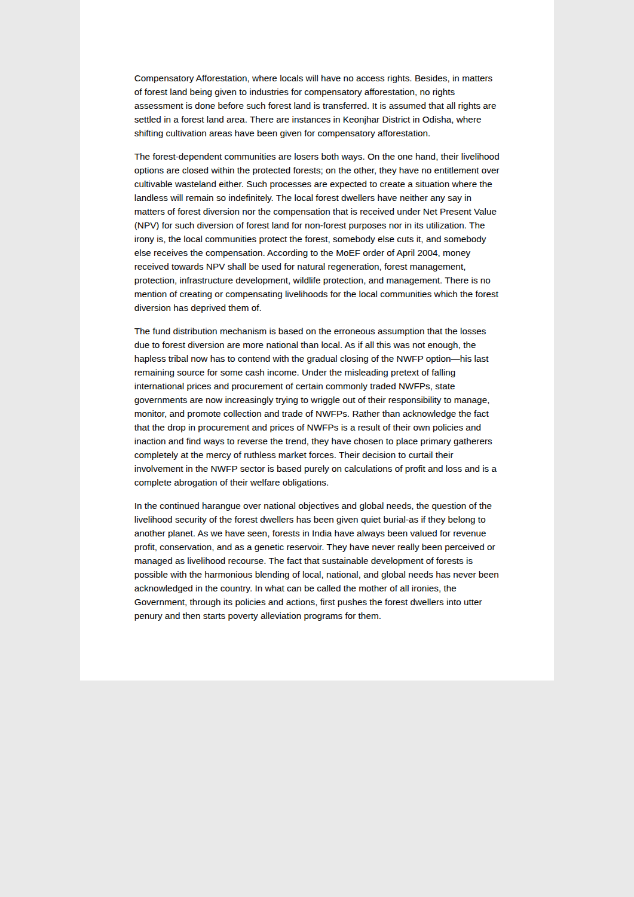Compensatory Afforestation, where locals will have no access rights. Besides, in matters of forest land being given to industries for compensatory afforestation, no rights assessment is done before such forest land is transferred. It is assumed that all rights are settled in a forest land area. There are instances in Keonjhar District in Odisha, where shifting cultivation areas have been given for compensatory afforestation.
The forest-dependent communities are losers both ways. On the one hand, their livelihood options are closed within the protected forests; on the other, they have no entitlement over cultivable wasteland either. Such processes are expected to create a situation where the landless will remain so indefinitely. The local forest dwellers have neither any say in matters of forest diversion nor the compensation that is received under Net Present Value (NPV) for such diversion of forest land for non-forest purposes nor in its utilization. The irony is, the local communities protect the forest, somebody else cuts it, and somebody else receives the compensation. According to the MoEF order of April 2004, money received towards NPV shall be used for natural regeneration, forest management, protection, infrastructure development, wildlife protection, and management. There is no mention of creating or compensating livelihoods for the local communities which the forest diversion has deprived them of.
The fund distribution mechanism is based on the erroneous assumption that the losses due to forest diversion are more national than local. As if all this was not enough, the hapless tribal now has to contend with the gradual closing of the NWFP option—his last remaining source for some cash income. Under the misleading pretext of falling international prices and procurement of certain commonly traded NWFPs, state governments are now increasingly trying to wriggle out of their responsibility to manage, monitor, and promote collection and trade of NWFPs. Rather than acknowledge the fact that the drop in procurement and prices of NWFPs is a result of their own policies and inaction and find ways to reverse the trend, they have chosen to place primary gatherers completely at the mercy of ruthless market forces. Their decision to curtail their involvement in the NWFP sector is based purely on calculations of profit and loss and is a complete abrogation of their welfare obligations.
In the continued harangue over national objectives and global needs, the question of the livelihood security of the forest dwellers has been given quiet burial-as if they belong to another planet. As we have seen, forests in India have always been valued for revenue profit, conservation, and as a genetic reservoir. They have never really been perceived or managed as livelihood recourse. The fact that sustainable development of forests is possible with the harmonious blending of local, national, and global needs has never been acknowledged in the country. In what can be called the mother of all ironies, the Government, through its policies and actions, first pushes the forest dwellers into utter penury and then starts poverty alleviation programs for them.